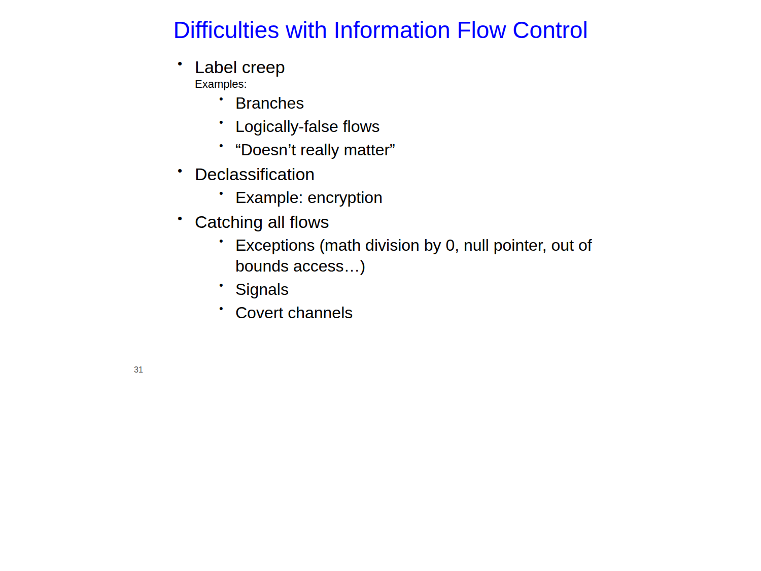Difficulties with Information Flow Control
Label creep Examples:
Branches
Logically-false flows
“Doesn’t really matter”
Declassification
Example: encryption
Catching all flows
Exceptions (math division by 0, null pointer, out of bounds access…)
Signals
Covert channels
31